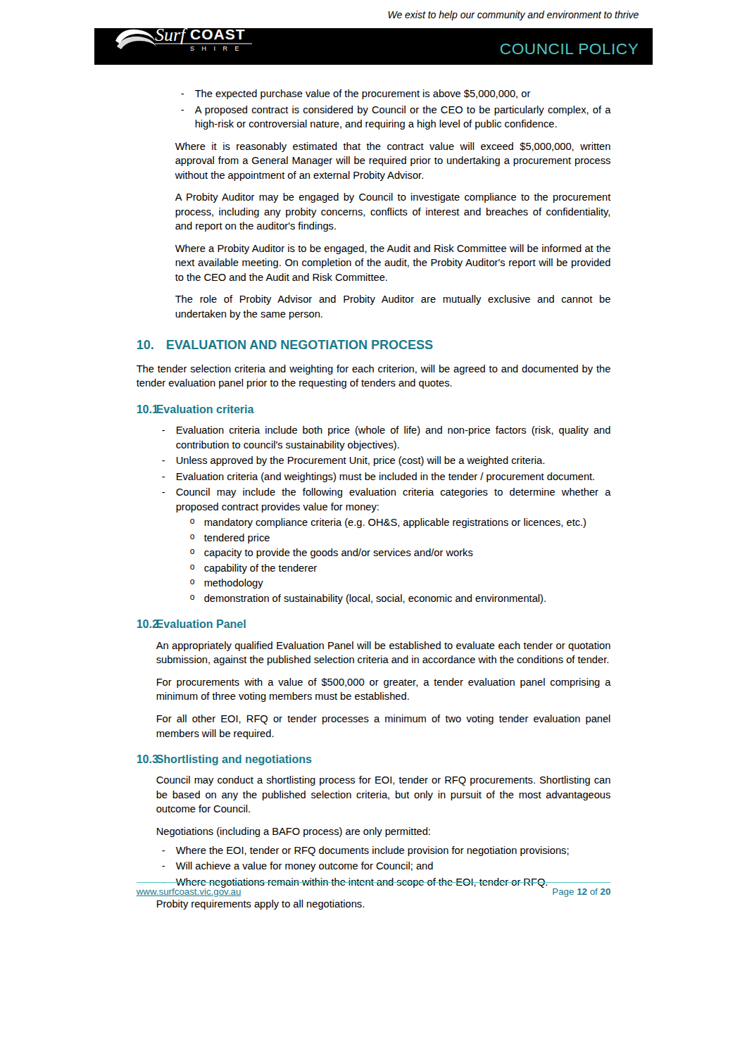We exist to help our community and environment to thrive
COUNCIL POLICY
Surf COAST S H I R E
The expected purchase value of the procurement is above $5,000,000, or
A proposed contract is considered by Council or the CEO to be particularly complex, of a high-risk or controversial nature, and requiring a high level of public confidence.
Where it is reasonably estimated that the contract value will exceed $5,000,000, written approval from a General Manager will be required prior to undertaking a procurement process without the appointment of an external Probity Advisor.
A Probity Auditor may be engaged by Council to investigate compliance to the procurement process, including any probity concerns, conflicts of interest and breaches of confidentiality, and report on the auditor's findings.
Where a Probity Auditor is to be engaged, the Audit and Risk Committee will be informed at the next available meeting. On completion of the audit, the Probity Auditor's report will be provided to the CEO and the Audit and Risk Committee.
The role of Probity Advisor and Probity Auditor are mutually exclusive and cannot be undertaken by the same person.
10. EVALUATION AND NEGOTIATION PROCESS
The tender selection criteria and weighting for each criterion, will be agreed to and documented by the tender evaluation panel prior to the requesting of tenders and quotes.
10.1. Evaluation criteria
Evaluation criteria include both price (whole of life) and non-price factors (risk, quality and contribution to council's sustainability objectives).
Unless approved by the Procurement Unit, price (cost) will be a weighted criteria.
Evaluation criteria (and weightings) must be included in the tender / procurement document.
Council may include the following evaluation criteria categories to determine whether a proposed contract provides value for money:
mandatory compliance criteria (e.g. OH&S, applicable registrations or licences, etc.)
tendered price
capacity to provide the goods and/or services and/or works
capability of the tenderer
methodology
demonstration of sustainability (local, social, economic and environmental).
10.2. Evaluation Panel
An appropriately qualified Evaluation Panel will be established to evaluate each tender or quotation submission, against the published selection criteria and in accordance with the conditions of tender.
For procurements with a value of $500,000 or greater, a tender evaluation panel comprising a minimum of three voting members must be established.
For all other EOI, RFQ or tender processes a minimum of two voting tender evaluation panel members will be required.
10.3. Shortlisting and negotiations
Council may conduct a shortlisting process for EOI, tender or RFQ procurements. Shortlisting can be based on any the published selection criteria, but only in pursuit of the most advantageous outcome for Council.
Negotiations (including a BAFO process) are only permitted:
Where the EOI, tender or RFQ documents include provision for negotiation provisions;
Will achieve a value for money outcome for Council; and
Where negotiations remain within the intent and scope of the EOI, tender or RFQ.
Probity requirements apply to all negotiations.
www.surfcoast.vic.gov.au Page 12 of 20